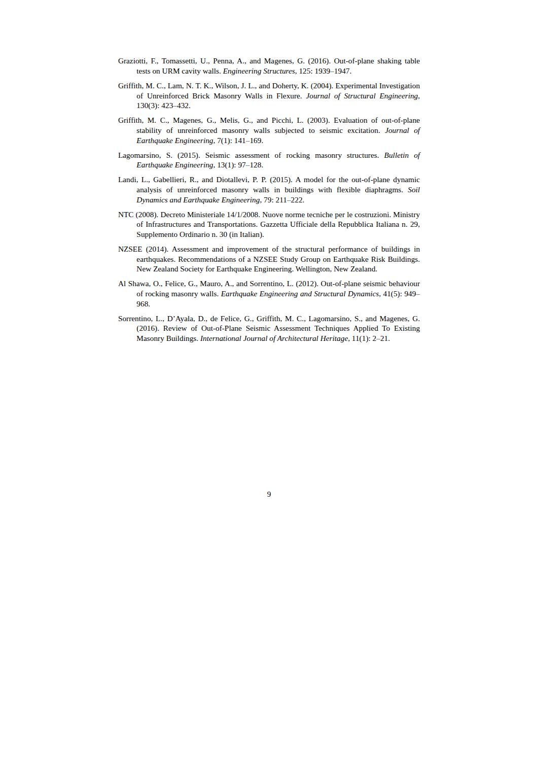Graziotti, F., Tomassetti, U., Penna, A., and Magenes, G. (2016). Out-of-plane shaking table tests on URM cavity walls. Engineering Structures, 125: 1939–1947.
Griffith, M. C., Lam, N. T. K., Wilson, J. L., and Doherty, K. (2004). Experimental Investigation of Unreinforced Brick Masonry Walls in Flexure. Journal of Structural Engineering, 130(3): 423–432.
Griffith, M. C., Magenes, G., Melis, G., and Picchi, L. (2003). Evaluation of out-of-plane stability of unreinforced masonry walls subjected to seismic excitation. Journal of Earthquake Engineering, 7(1): 141–169.
Lagomarsino, S. (2015). Seismic assessment of rocking masonry structures. Bulletin of Earthquake Engineering, 13(1): 97–128.
Landi, L., Gabellieri, R., and Diotallevi, P. P. (2015). A model for the out-of-plane dynamic analysis of unreinforced masonry walls in buildings with flexible diaphragms. Soil Dynamics and Earthquake Engineering, 79: 211–222.
NTC (2008). Decreto Ministeriale 14/1/2008. Nuove norme tecniche per le costruzioni. Ministry of Infrastructures and Transportations. Gazzetta Ufficiale della Repubblica Italiana n. 29, Supplemento Ordinario n. 30 (in Italian).
NZSEE (2014). Assessment and improvement of the structural performance of buildings in earthquakes. Recommendations of a NZSEE Study Group on Earthquake Risk Buildings. New Zealand Society for Earthquake Engineering. Wellington, New Zealand.
Al Shawa, O., Felice, G., Mauro, A., and Sorrentino, L. (2012). Out-of-plane seismic behaviour of rocking masonry walls. Earthquake Engineering and Structural Dynamics, 41(5): 949–968.
Sorrentino, L., D’Ayala, D., de Felice, G., Griffith, M. C., Lagomarsino, S., and Magenes, G. (2016). Review of Out-of-Plane Seismic Assessment Techniques Applied To Existing Masonry Buildings. International Journal of Architectural Heritage, 11(1): 2–21.
9